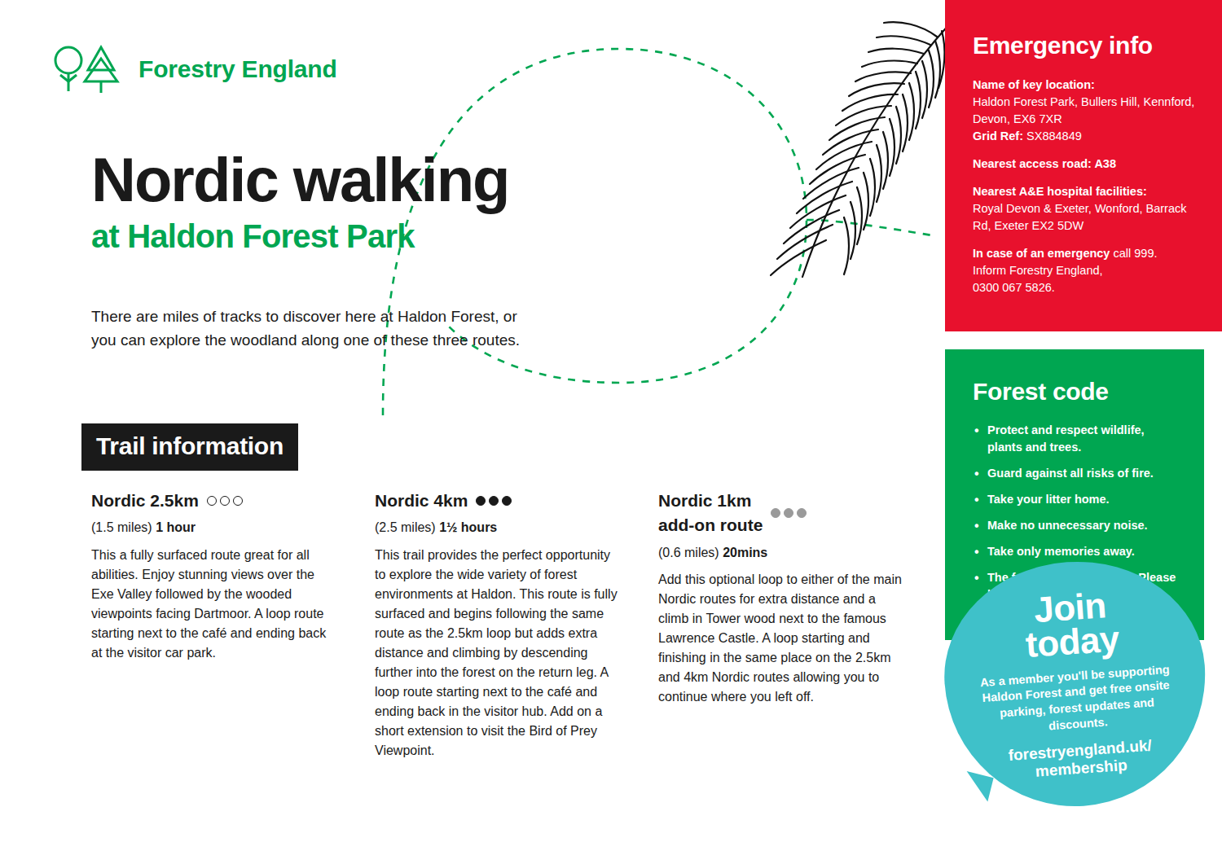Forestry England
Nordic walking
at Haldon Forest Park
There are miles of tracks to discover here at Haldon Forest, or you can explore the woodland along one of these three routes.
Trail information
Nordic 2.5km
(1.5 miles) 1 hour
This a fully surfaced route great for all abilities. Enjoy stunning views over the Exe Valley followed by the wooded viewpoints facing Dartmoor. A loop route starting next to the café and ending back at the visitor car park.
Nordic 4km
(2.5 miles) 1½ hours
This trail provides the perfect opportunity to explore the wide variety of forest environments at Haldon. This route is fully surfaced and begins following the same route as the 2.5km loop but adds extra distance and climbing by descending further into the forest on the return leg. A loop route starting next to the café and ending back in the visitor hub. Add on a short extension to visit the Bird of Prey Viewpoint.
Nordic 1km
add-on route
(0.6 miles) 20mins
Add this optional loop to either of the main Nordic routes for extra distance and a climb in Tower wood next to the famous Lawrence Castle. A loop starting and finishing in the same place on the 2.5km and 4km Nordic routes allowing you to continue where you left off.
Emergency info
Name of key location:
Haldon Forest Park, Bullers Hill, Kennford, Devon, EX6 7XR
Grid Ref: SX884849
Nearest access road: A38
Nearest A&E hospital facilities:
Royal Devon & Exeter, Wonford, Barrack Rd, Exeter EX2 5DW
In case of an emergency call 999.
Inform Forestry England,
0300 067 5826.
Forest code
Protect and respect wildlife, plants and trees.
Guard against all risks of fire.
Take your litter home.
Make no unnecessary noise.
Take only memories away.
The forest is for everyone. Please be aware of other visitors.
Join
today
As a member you'll be supporting Haldon Forest and get free onsite parking, forest updates and discounts.
forestryengland.uk/
membership